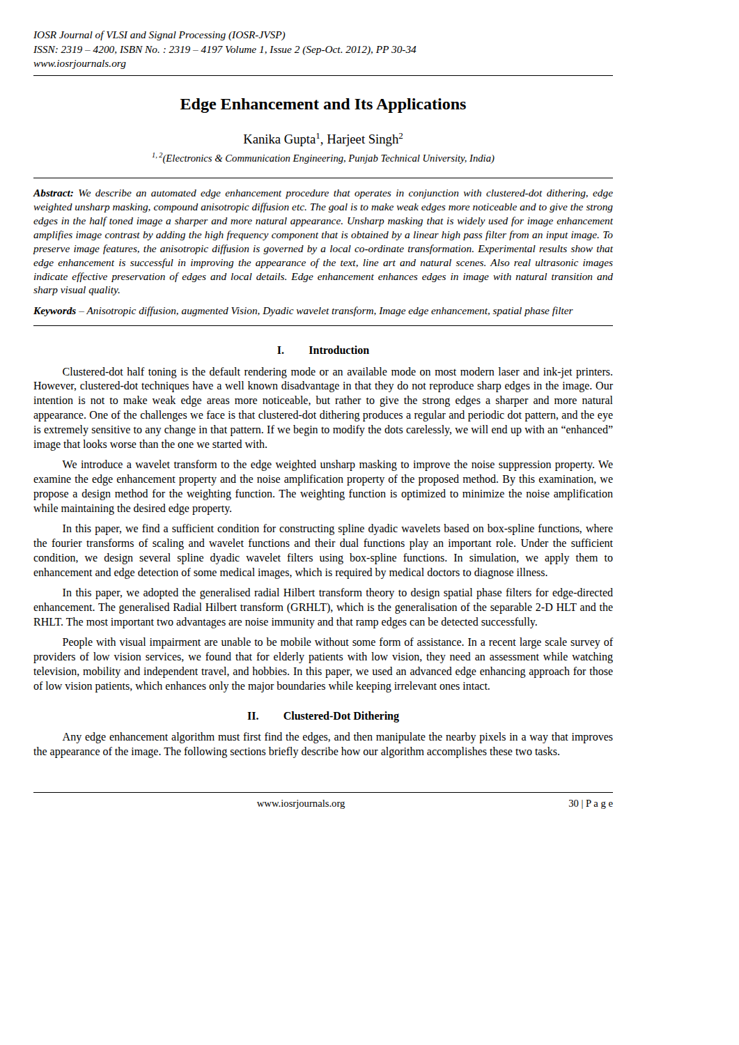IOSR Journal of VLSI and Signal Processing (IOSR-JVSP)
ISSN: 2319 – 4200, ISBN No. : 2319 – 4197 Volume 1, Issue 2 (Sep-Oct. 2012), PP 30-34
www.iosrjournals.org
Edge Enhancement and Its Applications
Kanika Gupta1, Harjeet Singh2
1, 2(Electronics & Communication Engineering, Punjab Technical University, India)
Abstract: We describe an automated edge enhancement procedure that operates in conjunction with clustered-dot dithering, edge weighted unsharp masking, compound anisotropic diffusion etc. The goal is to make weak edges more noticeable and to give the strong edges in the half toned image a sharper and more natural appearance. Unsharp masking that is widely used for image enhancement amplifies image contrast by adding the high frequency component that is obtained by a linear high pass filter from an input image. To preserve image features, the anisotropic diffusion is governed by a local co-ordinate transformation. Experimental results show that edge enhancement is successful in improving the appearance of the text, line art and natural scenes. Also real ultrasonic images indicate effective preservation of edges and local details. Edge enhancement enhances edges in image with natural transition and sharp visual quality.
Keywords – Anisotropic diffusion, augmented Vision, Dyadic wavelet transform, Image edge enhancement, spatial phase filter
I. Introduction
Clustered-dot half toning is the default rendering mode or an available mode on most modern laser and ink-jet printers. However, clustered-dot techniques have a well known disadvantage in that they do not reproduce sharp edges in the image. Our intention is not to make weak edge areas more noticeable, but rather to give the strong edges a sharper and more natural appearance. One of the challenges we face is that clustered-dot dithering produces a regular and periodic dot pattern, and the eye is extremely sensitive to any change in that pattern. If we begin to modify the dots carelessly, we will end up with an “enhanced” image that looks worse than the one we started with.
We introduce a wavelet transform to the edge weighted unsharp masking to improve the noise suppression property. We examine the edge enhancement property and the noise amplification property of the proposed method. By this examination, we propose a design method for the weighting function. The weighting function is optimized to minimize the noise amplification while maintaining the desired edge property.
In this paper, we find a sufficient condition for constructing spline dyadic wavelets based on box-spline functions, where the fourier transforms of scaling and wavelet functions and their dual functions play an important role. Under the sufficient condition, we design several spline dyadic wavelet filters using box-spline functions. In simulation, we apply them to enhancement and edge detection of some medical images, which is required by medical doctors to diagnose illness.
In this paper, we adopted the generalised radial Hilbert transform theory to design spatial phase filters for edge-directed enhancement. The generalised Radial Hilbert transform (GRHLT), which is the generalisation of the separable 2-D HLT and the RHLT. The most important two advantages are noise immunity and that ramp edges can be detected successfully.
People with visual impairment are unable to be mobile without some form of assistance. In a recent large scale survey of providers of low vision services, we found that for elderly patients with low vision, they need an assessment while watching television, mobility and independent travel, and hobbies. In this paper, we used an advanced edge enhancing approach for those of low vision patients, which enhances only the major boundaries while keeping irrelevant ones intact.
II. Clustered-Dot Dithering
Any edge enhancement algorithm must first find the edges, and then manipulate the nearby pixels in a way that improves the appearance of the image. The following sections briefly describe how our algorithm accomplishes these two tasks.
www.iosrjournals.org 30 | P a g e